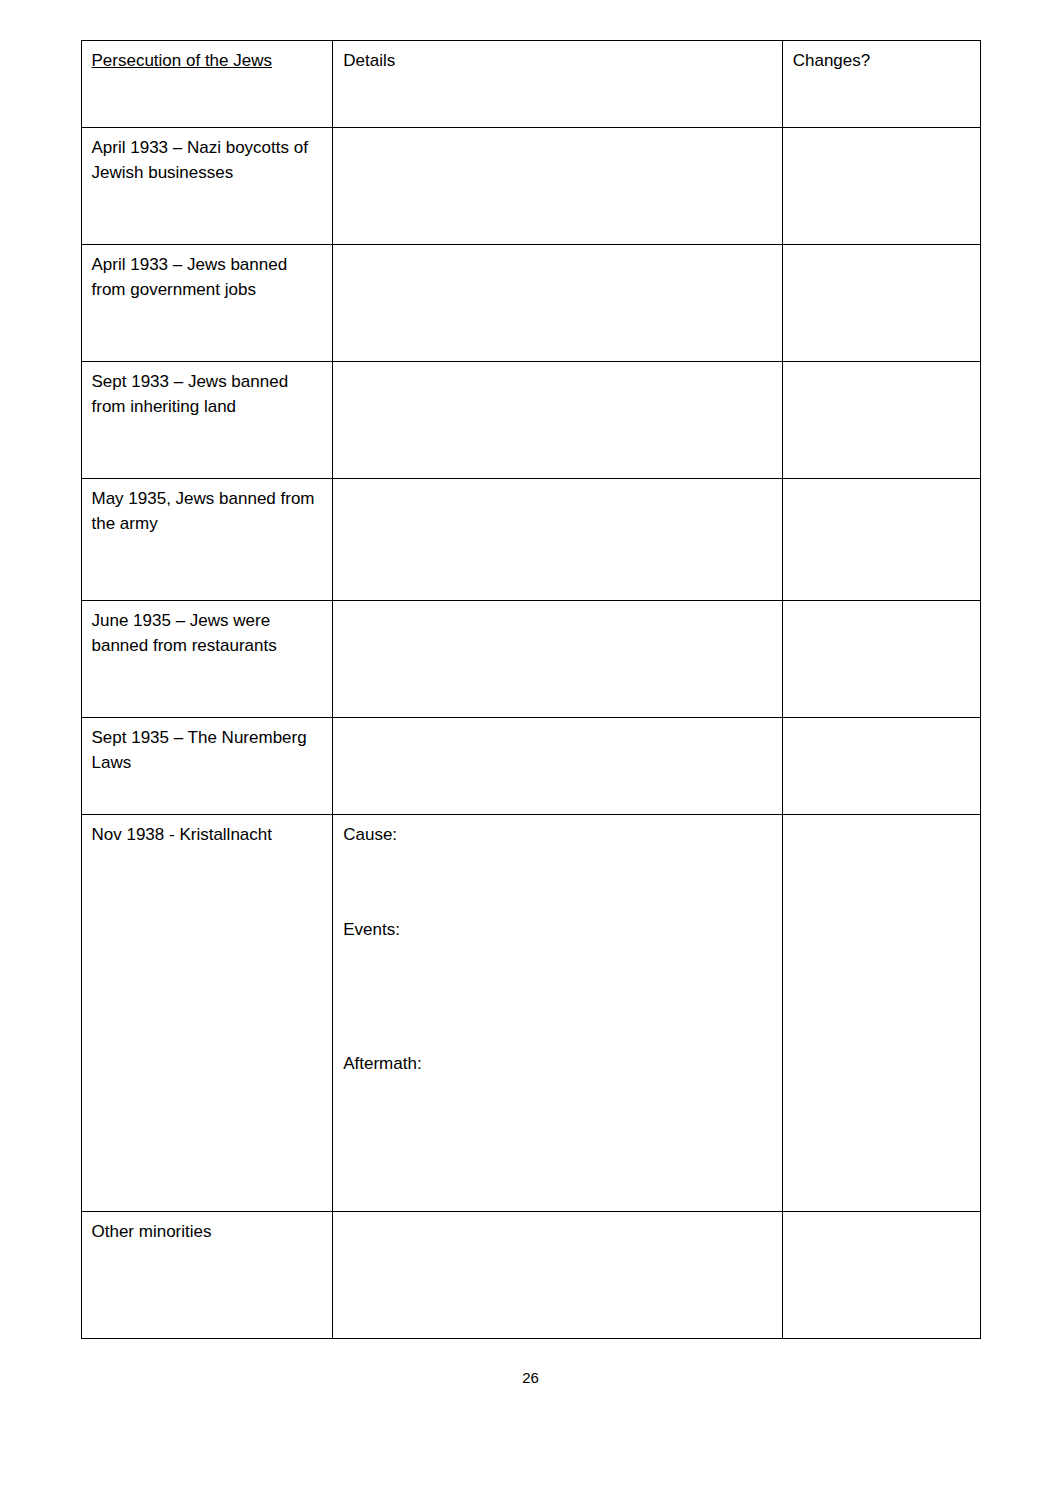| Persecution of the Jews | Details | Changes? |
| April 1933 – Nazi boycotts of Jewish businesses | | |
| April 1933 – Jews banned from government jobs | | |
| Sept 1933 – Jews banned from inheriting land | | |
| May 1935, Jews banned from the army | | |
| June 1935 – Jews were banned from restaurants | | |
| Sept 1935 – The Nuremberg Laws | | |
| Nov 1938 - Kristallnacht | Cause: Events: Aftermath: | |
| Other minorities | | |
26